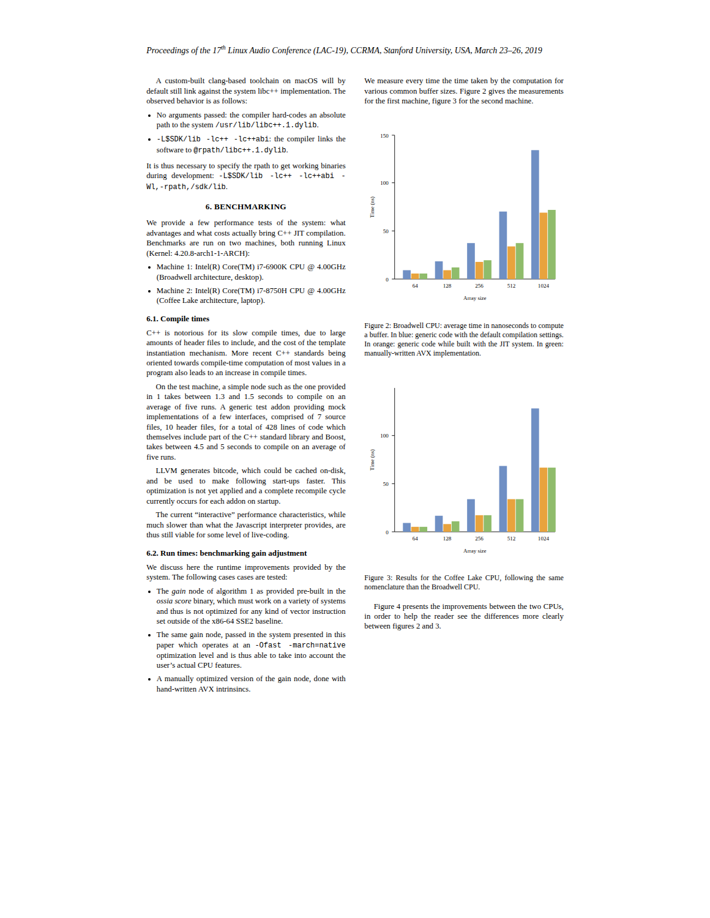Proceedings of the 17th Linux Audio Conference (LAC-19), CCRMA, Stanford University, USA, March 23–26, 2019
A custom-built clang-based toolchain on macOS will by default still link against the system libc++ implementation. The observed behavior is as follows:
No arguments passed: the compiler hard-codes an absolute path to the system /usr/lib/libc++.1.dylib.
-L$SDK/lib -lc++ -lc++abi: the compiler links the software to @rpath/libc++.1.dylib.
It is thus necessary to specify the rpath to get working binaries during development: -L$SDK/lib -lc++ -lc++abi -Wl,-rpath,/sdk/lib.
6. Benchmarking
We provide a few performance tests of the system: what advantages and what costs actually bring C++ JIT compilation. Benchmarks are run on two machines, both running Linux (Kernel: 4.20.8-arch1-1-ARCH):
Machine 1: Intel(R) Core(TM) i7-6900K CPU @ 4.00GHz (Broadwell architecture, desktop).
Machine 2: Intel(R) Core(TM) i7-8750H CPU @ 4.00GHz (Coffee Lake architecture, laptop).
6.1. Compile times
C++ is notorious for its slow compile times, due to large amounts of header files to include, and the cost of the template instantiation mechanism. More recent C++ standards being oriented towards compile-time computation of most values in a program also leads to an increase in compile times.
On the test machine, a simple node such as the one provided in 1 takes between 1.3 and 1.5 seconds to compile on an average of five runs. A generic test addon providing mock implementations of a few interfaces, comprised of 7 source files, 10 header files, for a total of 428 lines of code which themselves include part of the C++ standard library and Boost, takes between 4.5 and 5 seconds to compile on an average of five runs.
LLVM generates bitcode, which could be cached on-disk, and be used to make following start-ups faster. This optimization is not yet applied and a complete recompile cycle currently occurs for each addon on startup.
The current “interactive” performance characteristics, while much slower than what the Javascript interpreter provides, are thus still viable for some level of live-coding.
6.2. Run times: benchmarking gain adjustment
We discuss here the runtime improvements provided by the system. The following cases cases are tested:
The gain node of algorithm 1 as provided pre-built in the ossia score binary, which must work on a variety of systems and thus is not optimized for any kind of vector instruction set outside of the x86-64 SSE2 baseline.
The same gain node, passed in the system presented in this paper which operates at an -Ofast -march=native optimization level and is thus able to take into account the user’s actual CPU features.
A manually optimized version of the gain node, done with hand-written AVX intrinsincs.
We measure every time the time taken by the computation for various common buffer sizes. Figure 2 gives the measurements for the first machine, figure 3 for the second machine.
0 50 100 150 Time (ns) 64 128 256 512 1024 Array size
Figure 2: Broadwell CPU: average time in nanoseconds to compute a buffer. In blue: generic code with the default compilation settings. In orange: generic code while built with the JIT system. In green: manually-written AVX implementation.
0 50 100 Time (ns) 64 128 256 512 1024 Array size
Figure 3: Results for the Coffee Lake CPU, following the same nomenclature than the Broadwell CPU.
Figure 4 presents the improvements between the two CPUs, in order to help the reader see the differences more clearly between figures 2 and 3.